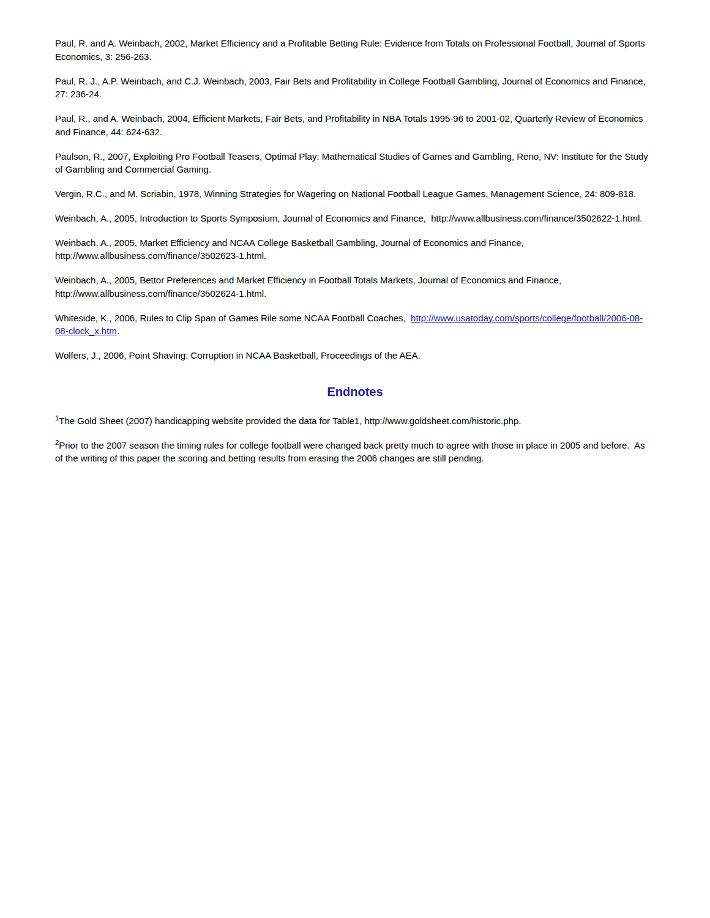Paul, R. and A. Weinbach, 2002, Market Efficiency and a Profitable Betting Rule: Evidence from Totals on Professional Football, Journal of Sports Economics, 3: 256-263.
Paul, R. J., A.P. Weinbach, and C.J. Weinbach, 2003, Fair Bets and Profitability in College Football Gambling, Journal of Economics and Finance, 27: 236-24.
Paul, R., and A. Weinbach, 2004, Efficient Markets, Fair Bets, and Profitability in NBA Totals 1995-96 to 2001-02, Quarterly Review of Economics and Finance, 44: 624-632.
Paulson, R., 2007, Exploiting Pro Football Teasers, Optimal Play: Mathematical Studies of Games and Gambling, Reno, NV: Institute for the Study of Gambling and Commercial Gaming.
Vergin, R.C., and M. Scriabin, 1978, Winning Strategies for Wagering on National Football League Games, Management Science, 24: 809-818.
Weinbach, A., 2005, Introduction to Sports Symposium, Journal of Economics and Finance, http://www.allbusiness.com/finance/3502622-1.html.
Weinbach, A., 2005, Market Efficiency and NCAA College Basketball Gambling, Journal of Economics and Finance, http://www.allbusiness.com/finance/3502623-1.html.
Weinbach, A., 2005, Bettor Preferences and Market Efficiency in Football Totals Markets, Journal of Economics and Finance, http://www.allbusiness.com/finance/3502624-1.html.
Whiteside, K., 2006, Rules to Clip Span of Games Rile some NCAA Football Coaches, http://www.usatoday.com/sports/college/football/2006-08-08-clock_x.htm.
Wolfers, J., 2006, Point Shaving: Corruption in NCAA Basketball, Proceedings of the AEA.
Endnotes
1The Gold Sheet (2007) handicapping website provided the data for Table1, http://www.goldsheet.com/historic.php.
2Prior to the 2007 season the timing rules for college football were changed back pretty much to agree with those in place in 2005 and before. As of the writing of this paper the scoring and betting results from erasing the 2006 changes are still pending.